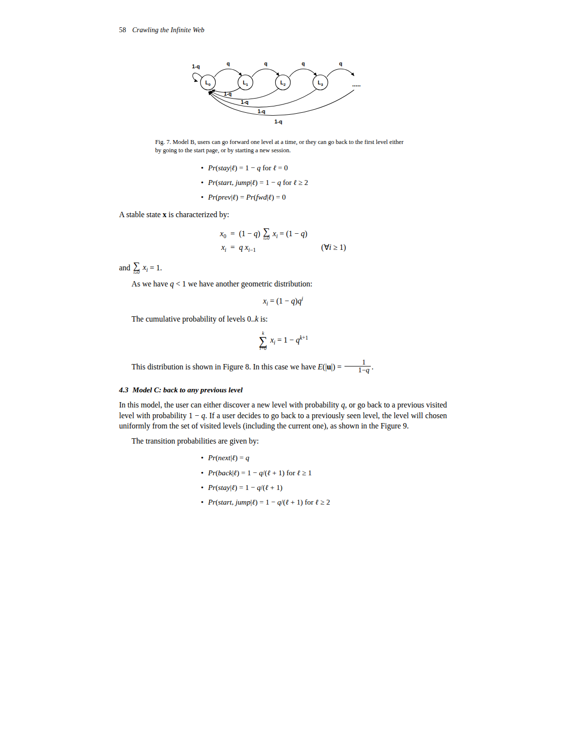58 Crawling the Infinite Web
L0 L1 L2 L3 ..... 1-q q q q q 1-q 1-q 1-q 1-q
Fig. 7. Model B, users can go forward one level at a time, or they can go back to the first level either by going to the start page, or by starting a new session.
Pr(stay|ℓ) = 1 − q for ℓ = 0
Pr(start, jump|ℓ) = 1 − q for ℓ ≥ 2
Pr(prev|ℓ) = Pr(fwd|ℓ) = 0
A stable state x is characterized by:
| x 0 | = | (1 − q ) ∑ i≥0 x i = (1 − q ) | |
| x i | = | q x i −1 | (∀ i ≥ 1) |
and ∑i≥0 xi = 1.
As we have q < 1 we have another geometric distribution:
xi = (1 − q)qi
The cumulative probability of levels 0..k is:
k ∑ i=0 xi = 1 − qk+1
This distribution is shown in Figure 8. In this case we have E(|u|) = 11−q.
4.3 Model C: back to any previous level
In this model, the user can either discover a new level with probability q, or go back to a previous visited level with probability 1 − q. If a user decides to go back to a previously seen level, the level will chosen uniformly from the set of visited levels (including the current one), as shown in the Figure 9.
The transition probabilities are given by:
Pr(next|ℓ) = q
Pr(back|ℓ) = 1 − q/(ℓ + 1) for ℓ ≥ 1
Pr(stay|ℓ) = 1 − q/(ℓ + 1)
Pr(start, jump|ℓ) = 1 − q/(ℓ + 1) for ℓ ≥ 2